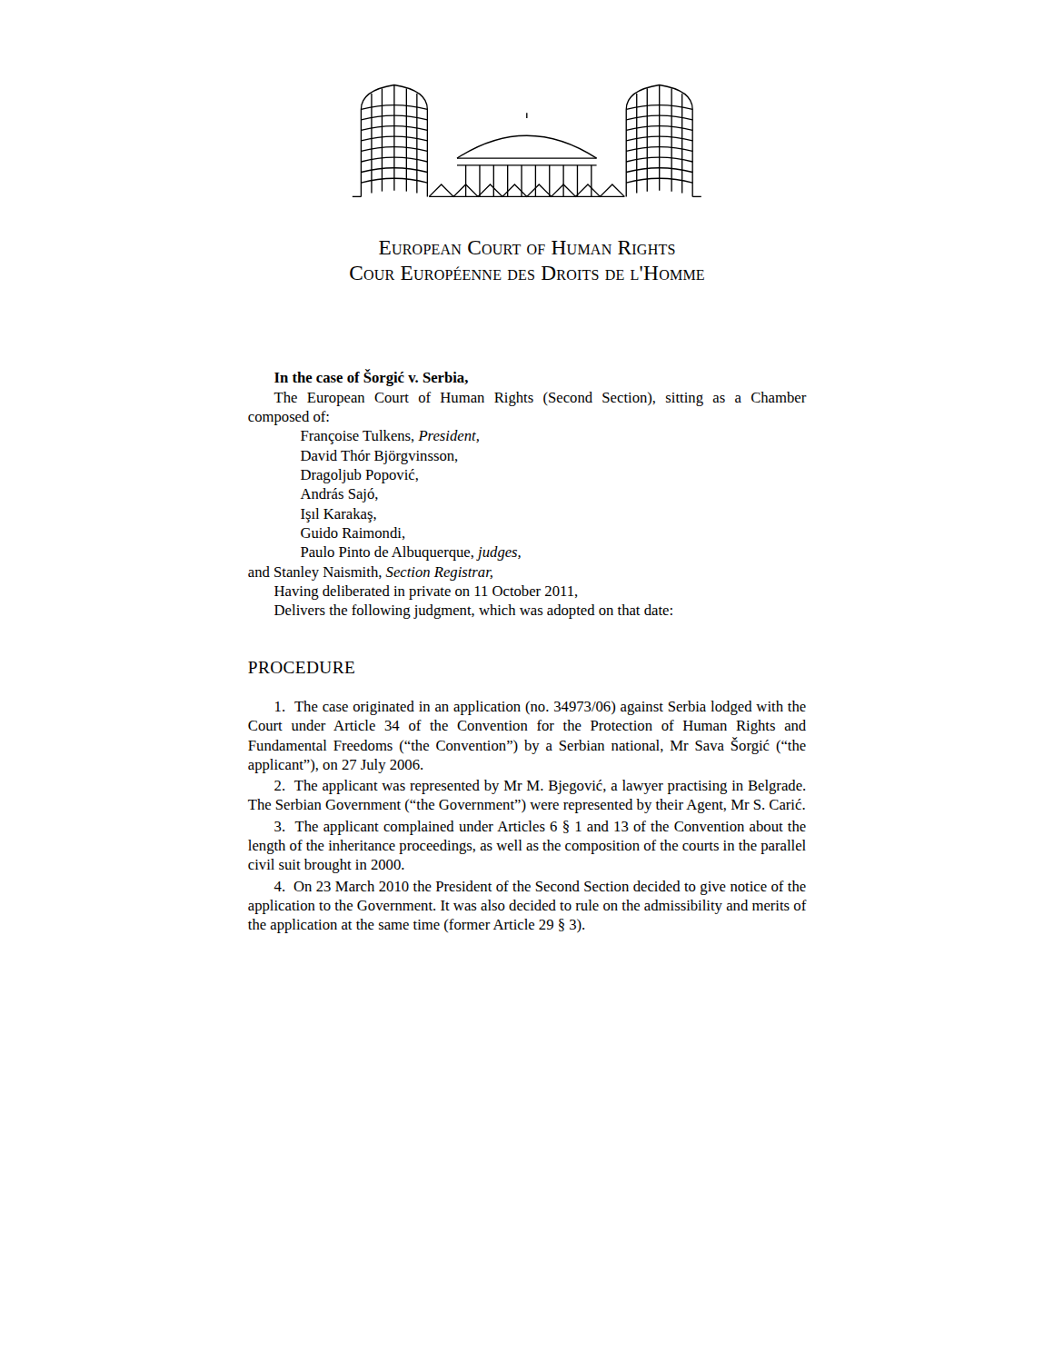European Court of Human Rights Cour Européenne des Droits de l'Homme
In the case of Šorgić v. Serbia,
The European Court of Human Rights (Second Section), sitting as a Chamber composed of:
Françoise Tulkens, President,
David Thór Björgvinsson,
Dragoljub Popović,
András Sajó,
Işıl Karakaş,
Guido Raimondi,
Paulo Pinto de Albuquerque, judges,
and Stanley Naismith, Section Registrar,
Having deliberated in private on 11 October 2011,
Delivers the following judgment, which was adopted on that date:
PROCEDURE
The case originated in an application (no. 34973/06) against Serbia lodged with the Court under Article 34 of the Convention for the Protection of Human Rights and Fundamental Freedoms (“the Convention”) by a Serbian national, Mr Sava Šorgić (“the applicant”), on 27 July 2006.
The applicant was represented by Mr M. Bjegović, a lawyer practising in Belgrade. The Serbian Government (“the Government”) were represented by their Agent, Mr S. Carić.
The applicant complained under Articles 6 § 1 and 13 of the Convention about the length of the inheritance proceedings, as well as the composition of the courts in the parallel civil suit brought in 2000.
On 23 March 2010 the President of the Second Section decided to give notice of the application to the Government. It was also decided to rule on the admissibility and merits of the application at the same time (former Article 29 § 3).